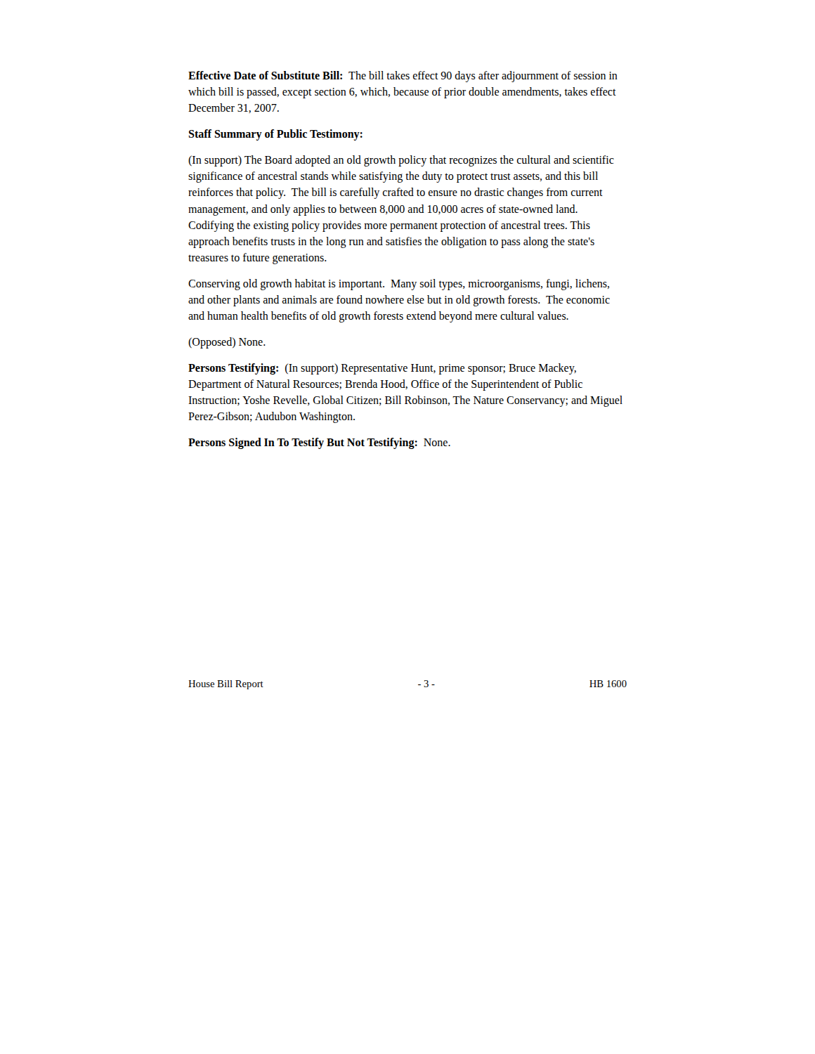Effective Date of Substitute Bill: The bill takes effect 90 days after adjournment of session in which bill is passed, except section 6, which, because of prior double amendments, takes effect December 31, 2007.
Staff Summary of Public Testimony:
(In support) The Board adopted an old growth policy that recognizes the cultural and scientific significance of ancestral stands while satisfying the duty to protect trust assets, and this bill reinforces that policy. The bill is carefully crafted to ensure no drastic changes from current management, and only applies to between 8,000 and 10,000 acres of state-owned land. Codifying the existing policy provides more permanent protection of ancestral trees. This approach benefits trusts in the long run and satisfies the obligation to pass along the state's treasures to future generations.
Conserving old growth habitat is important. Many soil types, microorganisms, fungi, lichens, and other plants and animals are found nowhere else but in old growth forests. The economic and human health benefits of old growth forests extend beyond mere cultural values.
(Opposed) None.
Persons Testifying: (In support) Representative Hunt, prime sponsor; Bruce Mackey, Department of Natural Resources; Brenda Hood, Office of the Superintendent of Public Instruction; Yoshe Revelle, Global Citizen; Bill Robinson, The Nature Conservancy; and Miguel Perez-Gibson; Audubon Washington.
Persons Signed In To Testify But Not Testifying: None.
House Bill Report
- 3 -
HB 1600